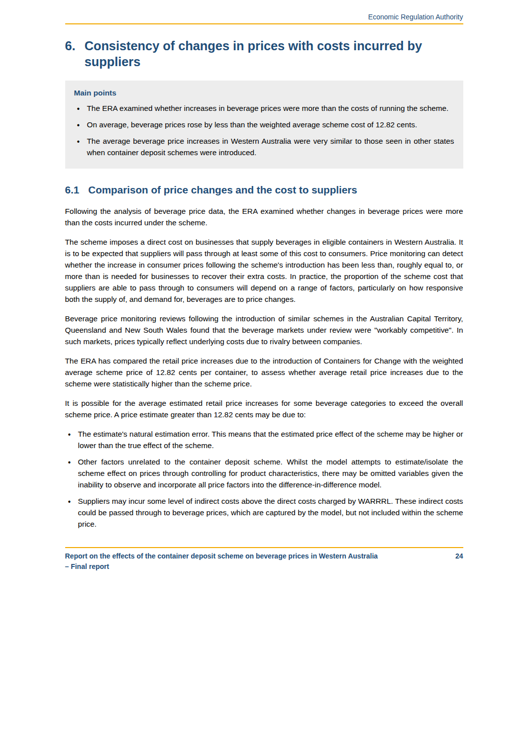Economic Regulation Authority
6. Consistency of changes in prices with costs incurred by suppliers
Main points
The ERA examined whether increases in beverage prices were more than the costs of running the scheme.
On average, beverage prices rose by less than the weighted average scheme cost of 12.82 cents.
The average beverage price increases in Western Australia were very similar to those seen in other states when container deposit schemes were introduced.
6.1 Comparison of price changes and the cost to suppliers
Following the analysis of beverage price data, the ERA examined whether changes in beverage prices were more than the costs incurred under the scheme.
The scheme imposes a direct cost on businesses that supply beverages in eligible containers in Western Australia. It is to be expected that suppliers will pass through at least some of this cost to consumers. Price monitoring can detect whether the increase in consumer prices following the scheme's introduction has been less than, roughly equal to, or more than is needed for businesses to recover their extra costs. In practice, the proportion of the scheme cost that suppliers are able to pass through to consumers will depend on a range of factors, particularly on how responsive both the supply of, and demand for, beverages are to price changes.
Beverage price monitoring reviews following the introduction of similar schemes in the Australian Capital Territory, Queensland and New South Wales found that the beverage markets under review were "workably competitive". In such markets, prices typically reflect underlying costs due to rivalry between companies.
The ERA has compared the retail price increases due to the introduction of Containers for Change with the weighted average scheme price of 12.82 cents per container, to assess whether average retail price increases due to the scheme were statistically higher than the scheme price.
It is possible for the average estimated retail price increases for some beverage categories to exceed the overall scheme price. A price estimate greater than 12.82 cents may be due to:
The estimate's natural estimation error. This means that the estimated price effect of the scheme may be higher or lower than the true effect of the scheme.
Other factors unrelated to the container deposit scheme. Whilst the model attempts to estimate/isolate the scheme effect on prices through controlling for product characteristics, there may be omitted variables given the inability to observe and incorporate all price factors into the difference-in-difference model.
Suppliers may incur some level of indirect costs above the direct costs charged by WARRRL. These indirect costs could be passed through to beverage prices, which are captured by the model, but not included within the scheme price.
Report on the effects of the container deposit scheme on beverage prices in Western Australia – Final report
24